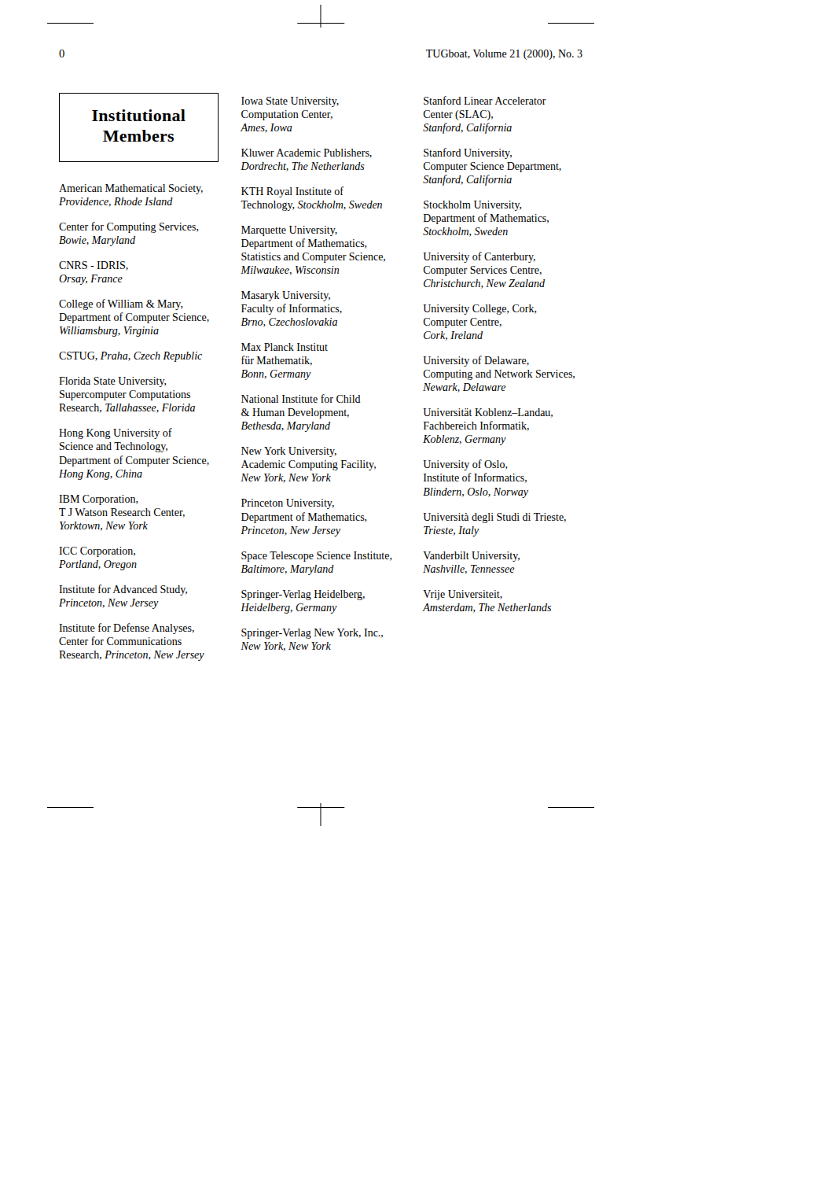0 TUGboat, Volume 21 (2000), No. 3
Institutional
Members
American Mathematical Society,
Providence, Rhode Island
Center for Computing Services,
Bowie, Maryland
CNRS - IDRIS,
Orsay, France
College of William & Mary,
Department of Computer Science,
Williamsburg, Virginia
CSTUG, Praha, Czech Republic
Florida State University,
Supercomputer Computations
Research, Tallahassee, Florida
Hong Kong University of
Science and Technology,
Department of Computer Science,
Hong Kong, China
IBM Corporation,
T J Watson Research Center,
Yorktown, New York
ICC Corporation,
Portland, Oregon
Institute for Advanced Study,
Princeton, New Jersey
Institute for Defense Analyses,
Center for Communications
Research, Princeton, New Jersey
Iowa State University,
Computation Center,
Ames, Iowa
Kluwer Academic Publishers,
Dordrecht, The Netherlands
KTH Royal Institute of
Technology, Stockholm, Sweden
Marquette University,
Department of Mathematics,
Statistics and Computer Science,
Milwaukee, Wisconsin
Masaryk University,
Faculty of Informatics,
Brno, Czechoslovakia
Max Planck Institut
für Mathematik,
Bonn, Germany
National Institute for Child
& Human Development,
Bethesda, Maryland
New York University,
Academic Computing Facility,
New York, New York
Princeton University,
Department of Mathematics,
Princeton, New Jersey
Space Telescope Science Institute,
Baltimore, Maryland
Springer-Verlag Heidelberg,
Heidelberg, Germany
Springer-Verlag New York, Inc.,
New York, New York
Stanford Linear Accelerator
Center (SLAC),
Stanford, California
Stanford University,
Computer Science Department,
Stanford, California
Stockholm University,
Department of Mathematics,
Stockholm, Sweden
University of Canterbury,
Computer Services Centre,
Christchurch, New Zealand
University College, Cork,
Computer Centre,
Cork, Ireland
University of Delaware,
Computing and Network Services,
Newark, Delaware
Universität Koblenz–Landau,
Fachbereich Informatik,
Koblenz, Germany
University of Oslo,
Institute of Informatics,
Blindern, Oslo, Norway
Università degli Studi di Trieste,
Trieste, Italy
Vanderbilt University,
Nashville, Tennessee
Vrije Universiteit,
Amsterdam, The Netherlands